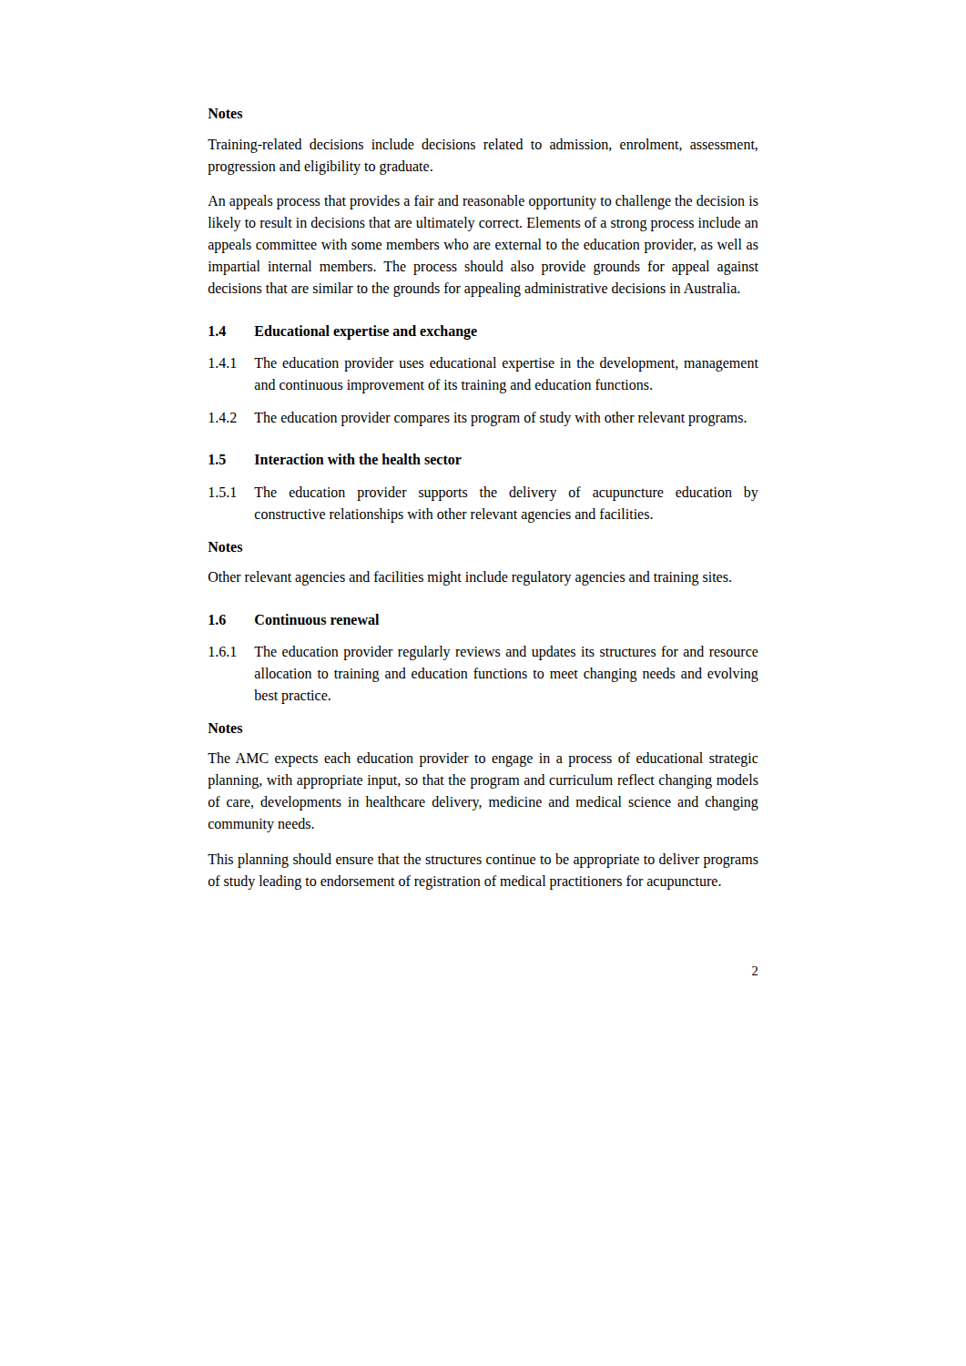Notes
Training-related decisions include decisions related to admission, enrolment, assessment, progression and eligibility to graduate.
An appeals process that provides a fair and reasonable opportunity to challenge the decision is likely to result in decisions that are ultimately correct. Elements of a strong process include an appeals committee with some members who are external to the education provider, as well as impartial internal members. The process should also provide grounds for appeal against decisions that are similar to the grounds for appealing administrative decisions in Australia.
1.4 Educational expertise and exchange
1.4.1 The education provider uses educational expertise in the development, management and continuous improvement of its training and education functions.
1.4.2 The education provider compares its program of study with other relevant programs.
1.5 Interaction with the health sector
1.5.1 The education provider supports the delivery of acupuncture education by constructive relationships with other relevant agencies and facilities.
Notes
Other relevant agencies and facilities might include regulatory agencies and training sites.
1.6 Continuous renewal
1.6.1 The education provider regularly reviews and updates its structures for and resource allocation to training and education functions to meet changing needs and evolving best practice.
Notes
The AMC expects each education provider to engage in a process of educational strategic planning, with appropriate input, so that the program and curriculum reflect changing models of care, developments in healthcare delivery, medicine and medical science and changing community needs.
This planning should ensure that the structures continue to be appropriate to deliver programs of study leading to endorsement of registration of medical practitioners for acupuncture.
2